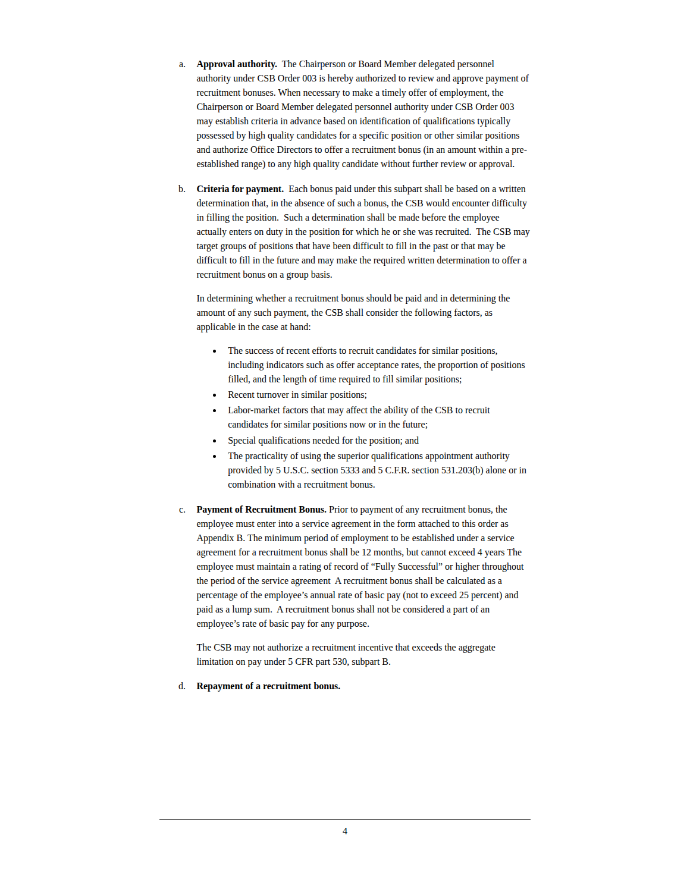Approval authority. The Chairperson or Board Member delegated personnel authority under CSB Order 003 is hereby authorized to review and approve payment of recruitment bonuses. When necessary to make a timely offer of employment, the Chairperson or Board Member delegated personnel authority under CSB Order 003 may establish criteria in advance based on identification of qualifications typically possessed by high quality candidates for a specific position or other similar positions and authorize Office Directors to offer a recruitment bonus (in an amount within a pre-established range) to any high quality candidate without further review or approval.
Criteria for payment. Each bonus paid under this subpart shall be based on a written determination that, in the absence of such a bonus, the CSB would encounter difficulty in filling the position. Such a determination shall be made before the employee actually enters on duty in the position for which he or she was recruited. The CSB may target groups of positions that have been difficult to fill in the past or that may be difficult to fill in the future and may make the required written determination to offer a recruitment bonus on a group basis.
In determining whether a recruitment bonus should be paid and in determining the amount of any such payment, the CSB shall consider the following factors, as applicable in the case at hand:
The success of recent efforts to recruit candidates for similar positions, including indicators such as offer acceptance rates, the proportion of positions filled, and the length of time required to fill similar positions;
Recent turnover in similar positions;
Labor-market factors that may affect the ability of the CSB to recruit candidates for similar positions now or in the future;
Special qualifications needed for the position; and
The practicality of using the superior qualifications appointment authority provided by 5 U.S.C. section 5333 and 5 C.F.R. section 531.203(b) alone or in combination with a recruitment bonus.
Payment of Recruitment Bonus. Prior to payment of any recruitment bonus, the employee must enter into a service agreement in the form attached to this order as Appendix B. The minimum period of employment to be established under a service agreement for a recruitment bonus shall be 12 months, but cannot exceed 4 years The employee must maintain a rating of record of “Fully Successful” or higher throughout the period of the service agreement A recruitment bonus shall be calculated as a percentage of the employee’s annual rate of basic pay (not to exceed 25 percent) and paid as a lump sum. A recruitment bonus shall not be considered a part of an employee’s rate of basic pay for any purpose.
The CSB may not authorize a recruitment incentive that exceeds the aggregate limitation on pay under 5 CFR part 530, subpart B.
Repayment of a recruitment bonus.
4